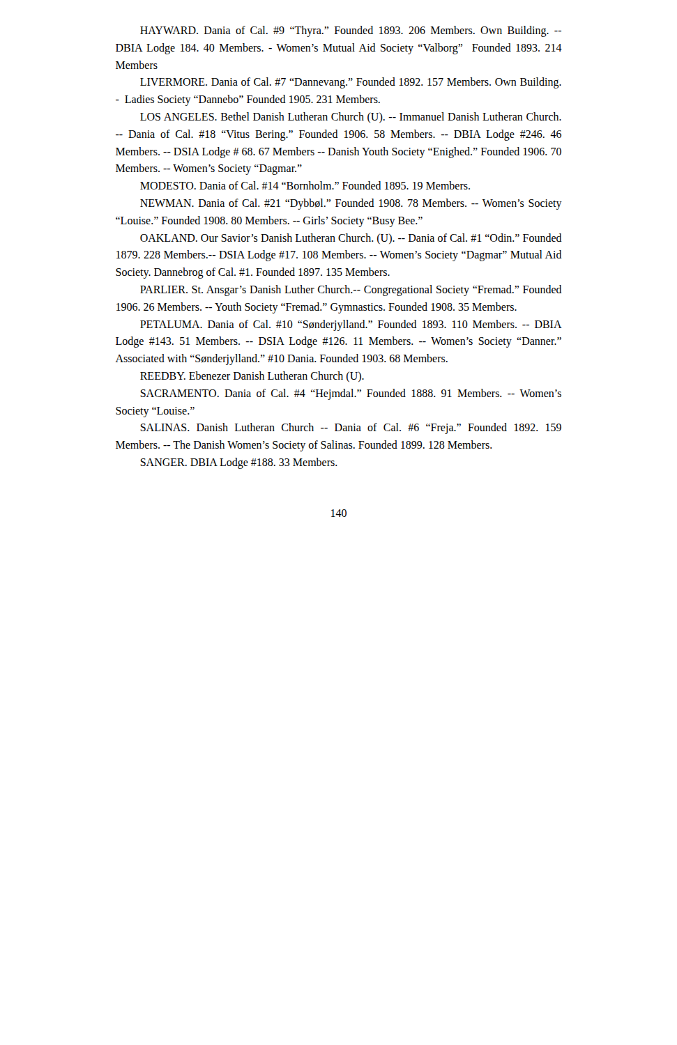HAYWARD. Dania of Cal. #9 “Thyra.” Founded 1893. 206 Members. Own Building. -- DBIA Lodge 184. 40 Members. - Women’s Mutual Aid Society “Valborg” Founded 1893. 214 Members
LIVERMORE. Dania of Cal. #7 “Dannevang.” Founded 1892. 157 Members. Own Building. - Ladies Society “Dannebo” Founded 1905. 231 Members.
LOS ANGELES. Bethel Danish Lutheran Church (U). -- Immanuel Danish Lutheran Church. -- Dania of Cal. #18 “Vitus Bering.” Founded 1906. 58 Members. -- DBIA Lodge #246. 46 Members. -- DSIA Lodge # 68. 67 Members -- Danish Youth Society “Enighed.” Founded 1906. 70 Members. -- Women’s Society “Dagmar.”
MODESTO. Dania of Cal. #14 “Bornholm.” Founded 1895. 19 Members.
NEWMAN. Dania of Cal. #21 “Dybbøl.” Founded 1908. 78 Members. -- Women’s Society “Louise.” Founded 1908. 80 Members. -- Girls’ Society “Busy Bee.”
OAKLAND. Our Savior’s Danish Lutheran Church. (U). -- Dania of Cal. #1 “Odin.” Founded 1879. 228 Members.-- DSIA Lodge #17. 108 Members. -- Women’s Society “Dagmar” Mutual Aid Society. Dannebrog of Cal. #1. Founded 1897. 135 Members.
PARLIER. St. Ansgar’s Danish Luther Church.-- Congregational Society “Fremad.” Founded 1906. 26 Members. -- Youth Society “Fremad.” Gymnastics. Founded 1908. 35 Members.
PETALUMA. Dania of Cal. #10 “Sønderjylland.” Founded 1893. 110 Members. -- DBIA Lodge #143. 51 Members. -- DSIA Lodge #126. 11 Members. -- Women’s Society “Danner.” Associated with “Sønderjylland.” #10 Dania. Founded 1903. 68 Members.
REEDBY. Ebenezer Danish Lutheran Church (U).
SACRAMENTO. Dania of Cal. #4 “Hejmdal.” Founded 1888. 91 Members. -- Women’s Society “Louise.”
SALINAS. Danish Lutheran Church -- Dania of Cal. #6 “Freja.” Founded 1892. 159 Members. -- The Danish Women’s Society of Salinas. Founded 1899. 128 Members.
SANGER. DBIA Lodge #188. 33 Members.
140